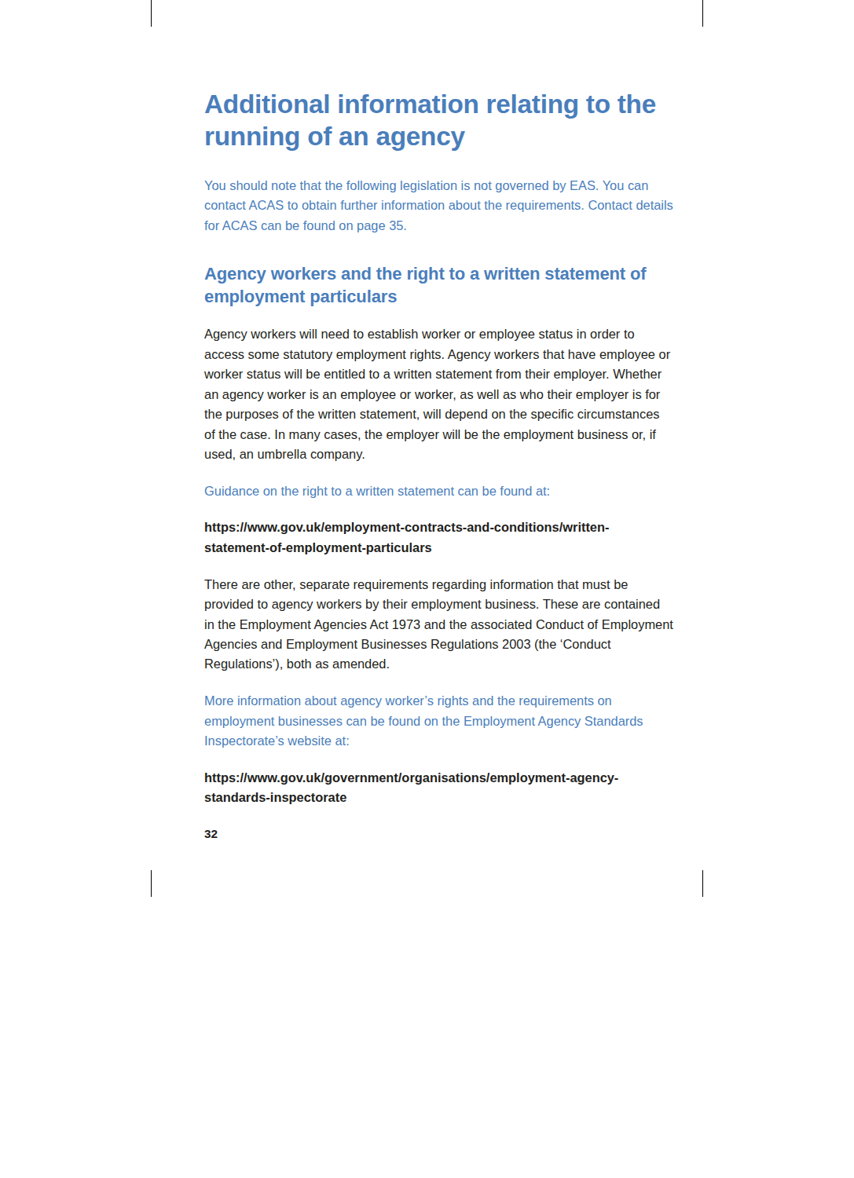Additional information relating to the running of an agency
You should note that the following legislation is not governed by EAS. You can contact ACAS to obtain further information about the requirements. Contact details for ACAS can be found on page 35.
Agency workers and the right to a written statement of employment particulars
Agency workers will need to establish worker or employee status in order to access some statutory employment rights. Agency workers that have employee or worker status will be entitled to a written statement from their employer. Whether an agency worker is an employee or worker, as well as who their employer is for the purposes of the written statement, will depend on the specific circumstances of the case. In many cases, the employer will be the employment business or, if used, an umbrella company.
Guidance on the right to a written statement can be found at:
https://www.gov.uk/employment-contracts-and-conditions/written-statement-of-employment-particulars
There are other, separate requirements regarding information that must be provided to agency workers by their employment business. These are contained in the Employment Agencies Act 1973 and the associated Conduct of Employment Agencies and Employment Businesses Regulations 2003 (the ‘Conduct Regulations’), both as amended.
More information about agency worker’s rights and the requirements on employment businesses can be found on the Employment Agency Standards Inspectorate’s website at:
https://www.gov.uk/government/organisations/employment-agency-standards-inspectorate
32